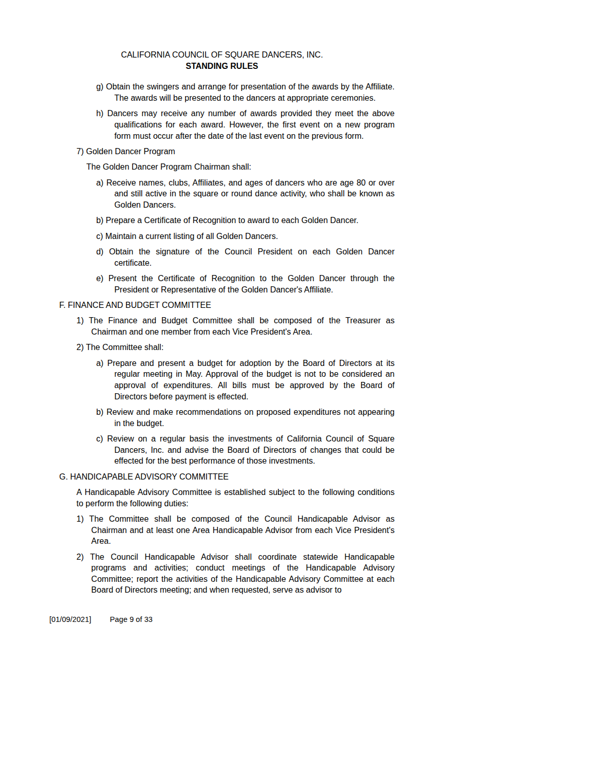CALIFORNIA COUNCIL OF SQUARE DANCERS, INC. STANDING RULES
g) Obtain the swingers and arrange for presentation of the awards by the Affiliate. The awards will be presented to the dancers at appropriate ceremonies.
h) Dancers may receive any number of awards provided they meet the above qualifications for each award. However, the first event on a new program form must occur after the date of the last event on the previous form.
7) Golden Dancer Program
The Golden Dancer Program Chairman shall:
a) Receive names, clubs, Affiliates, and ages of dancers who are age 80 or over and still active in the square or round dance activity, who shall be known as Golden Dancers.
b) Prepare a Certificate of Recognition to award to each Golden Dancer.
c) Maintain a current listing of all Golden Dancers.
d) Obtain the signature of the Council President on each Golden Dancer certificate.
e) Present the Certificate of Recognition to the Golden Dancer through the President or Representative of the Golden Dancer's Affiliate.
F. FINANCE AND BUDGET COMMITTEE
1) The Finance and Budget Committee shall be composed of the Treasurer as Chairman and one member from each Vice President's Area.
2) The Committee shall:
a) Prepare and present a budget for adoption by the Board of Directors at its regular meeting in May. Approval of the budget is not to be considered an approval of expenditures. All bills must be approved by the Board of Directors before payment is effected.
b) Review and make recommendations on proposed expenditures not appearing in the budget.
c) Review on a regular basis the investments of California Council of Square Dancers, Inc. and advise the Board of Directors of changes that could be effected for the best performance of those investments.
G. HANDICAPABLE ADVISORY COMMITTEE
A Handicapable Advisory Committee is established subject to the following conditions to perform the following duties:
1) The Committee shall be composed of the Council Handicapable Advisor as Chairman and at least one Area Handicapable Advisor from each Vice President's Area.
2) The Council Handicapable Advisor shall coordinate statewide Handicapable programs and activities; conduct meetings of the Handicapable Advisory Committee; report the activities of the Handicapable Advisory Committee at each Board of Directors meeting; and when requested, serve as advisor to
[01/09/2021] Page 9 of 33